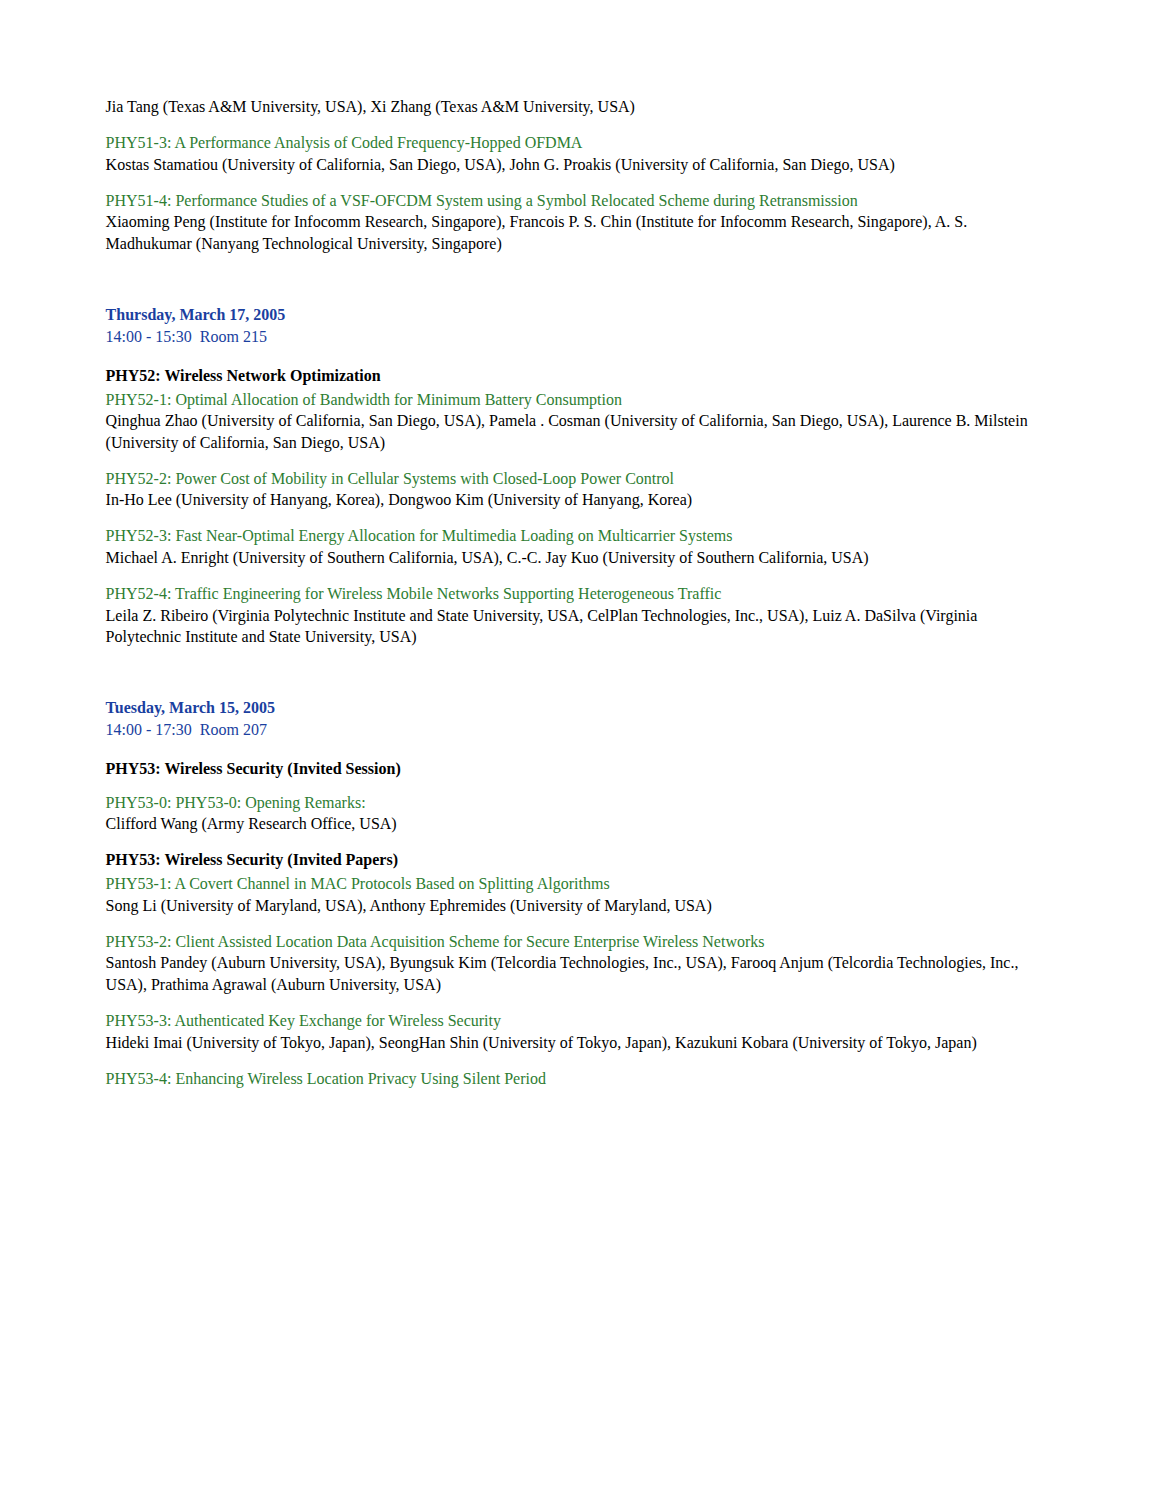Jia Tang (Texas A&M University, USA), Xi Zhang (Texas A&M University, USA)
PHY51-3: A Performance Analysis of Coded Frequency-Hopped OFDMA
Kostas Stamatiou (University of California, San Diego, USA), John G. Proakis (University of California, San Diego, USA)
PHY51-4: Performance Studies of a VSF-OFCDM System using a Symbol Relocated Scheme during Retransmission
Xiaoming Peng (Institute for Infocomm Research, Singapore), Francois P. S. Chin (Institute for Infocomm Research, Singapore), A. S. Madhukumar (Nanyang Technological University, Singapore)
Thursday, March 17, 2005
14:00 - 15:30 Room 215
PHY52: Wireless Network Optimization
PHY52-1: Optimal Allocation of Bandwidth for Minimum Battery Consumption
Qinghua Zhao (University of California, San Diego, USA), Pamela . Cosman (University of California, San Diego, USA), Laurence B. Milstein (University of California, San Diego, USA)
PHY52-2: Power Cost of Mobility in Cellular Systems with Closed-Loop Power Control
In-Ho Lee (University of Hanyang, Korea), Dongwoo Kim (University of Hanyang, Korea)
PHY52-3: Fast Near-Optimal Energy Allocation for Multimedia Loading on Multicarrier Systems
Michael A. Enright (University of Southern California, USA), C.-C. Jay Kuo (University of Southern California, USA)
PHY52-4: Traffic Engineering for Wireless Mobile Networks Supporting Heterogeneous Traffic
Leila Z. Ribeiro (Virginia Polytechnic Institute and State University, USA, CelPlan Technologies, Inc., USA), Luiz A. DaSilva (Virginia Polytechnic Institute and State University, USA)
Tuesday, March 15, 2005
14:00 - 17:30 Room 207
PHY53: Wireless Security (Invited Session)
PHY53-0: PHY53-0: Opening Remarks:
Clifford Wang (Army Research Office, USA)
PHY53: Wireless Security (Invited Papers)
PHY53-1: A Covert Channel in MAC Protocols Based on Splitting Algorithms
Song Li (University of Maryland, USA), Anthony Ephremides (University of Maryland, USA)
PHY53-2: Client Assisted Location Data Acquisition Scheme for Secure Enterprise Wireless Networks
Santosh Pandey (Auburn University, USA), Byungsuk Kim (Telcordia Technologies, Inc., USA), Farooq Anjum (Telcordia Technologies, Inc., USA), Prathima Agrawal (Auburn University, USA)
PHY53-3: Authenticated Key Exchange for Wireless Security
Hideki Imai (University of Tokyo, Japan), SeongHan Shin (University of Tokyo, Japan), Kazukuni Kobara (University of Tokyo, Japan)
PHY53-4: Enhancing Wireless Location Privacy Using Silent Period